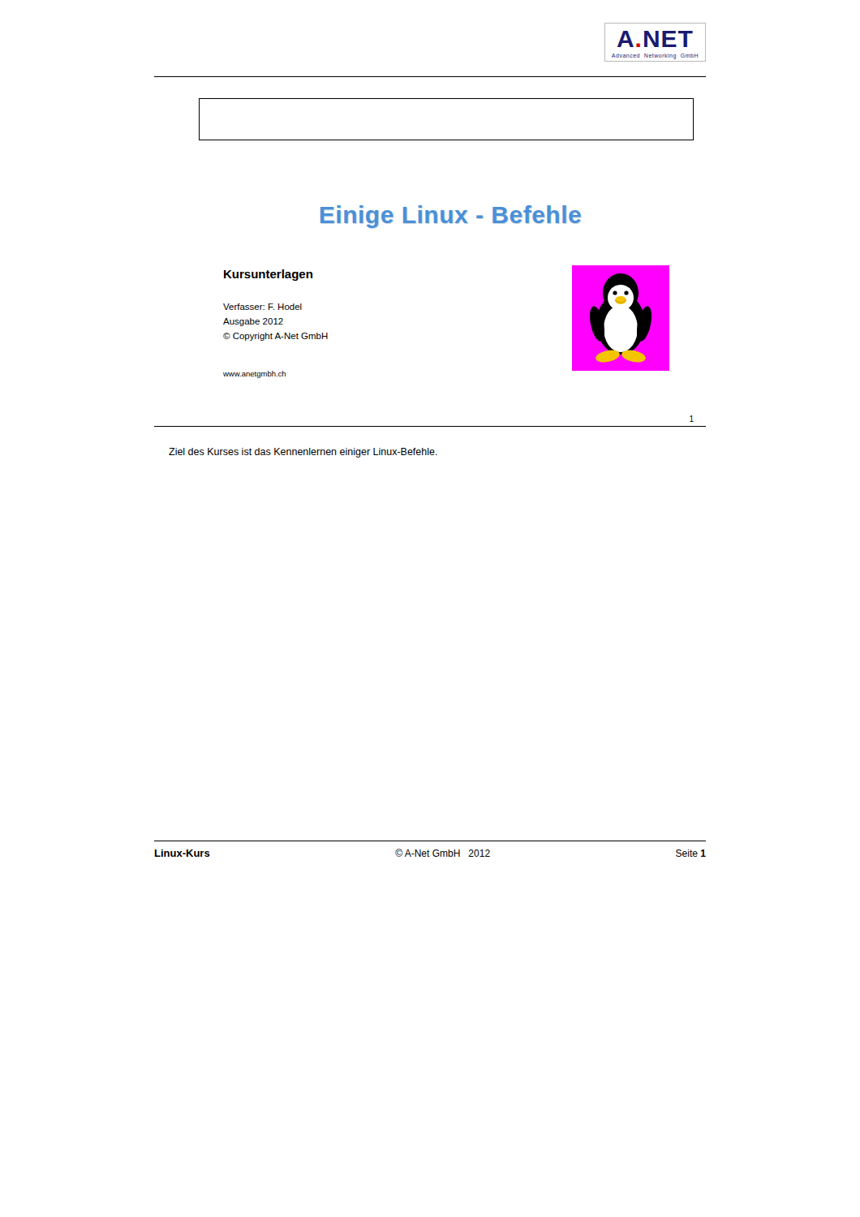A. NET
Advanced Networking GmbH
Einige Linux - Befehle
Kursunterlagen
Verfasser: F. Hodel
Ausgabe 2012
© Copyright A-Net GmbH
www.anetgmbh.ch
1
Ziel des Kurses ist das Kennenlernen einiger Linux-Befehle.
Linux-Kurs
© A-Net GmbH 2012
Seite 1